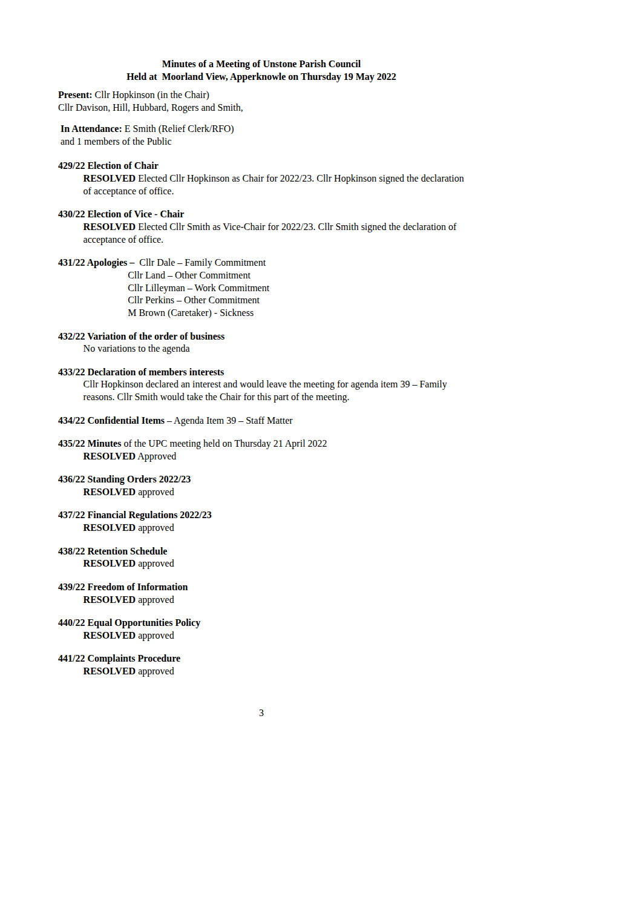Minutes of a Meeting of Unstone Parish Council
Held at Moorland View, Apperknowle on Thursday 19 May 2022
Present: Cllr Hopkinson (in the Chair)
Cllr Davison, Hill, Hubbard, Rogers and Smith,
In Attendance: E Smith (Relief Clerk/RFO)
and 1 members of the Public
429/22 Election of Chair
RESOLVED Elected Cllr Hopkinson as Chair for 2022/23. Cllr Hopkinson signed the declaration of acceptance of office.
430/22 Election of Vice - Chair
RESOLVED Elected Cllr Smith as Vice-Chair for 2022/23. Cllr Smith signed the declaration of acceptance of office.
431/22 Apologies – Cllr Dale – Family Commitment
Cllr Land – Other Commitment
Cllr Lilleyman – Work Commitment
Cllr Perkins – Other Commitment
M Brown (Caretaker) - Sickness
432/22 Variation of the order of business
No variations to the agenda
433/22 Declaration of members interests
Cllr Hopkinson declared an interest and would leave the meeting for agenda item 39 – Family reasons. Cllr Smith would take the Chair for this part of the meeting.
434/22 Confidential Items – Agenda Item 39 – Staff Matter
435/22 Minutes of the UPC meeting held on Thursday 21 April 2022
RESOLVED Approved
436/22 Standing Orders 2022/23
RESOLVED approved
437/22 Financial Regulations 2022/23
RESOLVED approved
438/22 Retention Schedule
RESOLVED approved
439/22 Freedom of Information
RESOLVED approved
440/22 Equal Opportunities Policy
RESOLVED approved
441/22 Complaints Procedure
RESOLVED approved
3